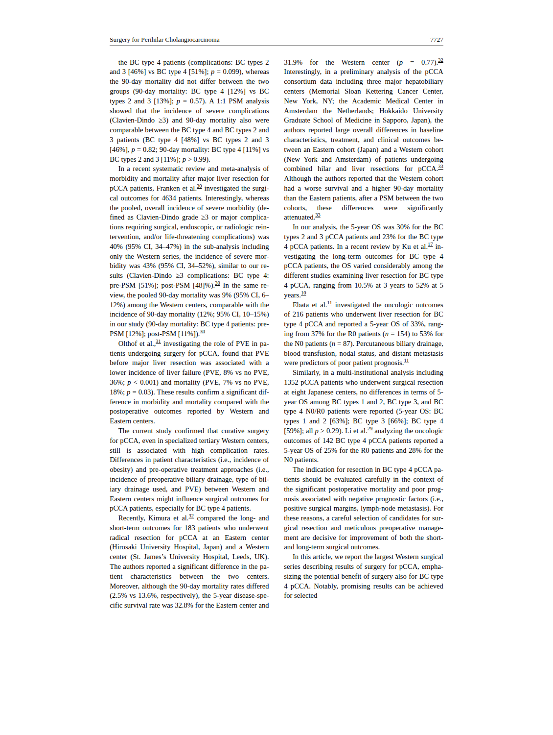Surgery for Perihilar Cholangiocarcinoma 7727
the BC type 4 patients (complications: BC types 2 and 3 [46%] vs BC type 4 [51%]; p = 0.099), whereas the 90-day mortality did not differ between the two groups (90-day mortality: BC type 4 [12%] vs BC types 2 and 3 [13%]; p = 0.57). A 1:1 PSM analysis showed that the incidence of severe complications (Clavien-Dindo ≥3) and 90-day mortality also were comparable between the BC type 4 and BC types 2 and 3 patients (BC type 4 [48%] vs BC types 2 and 3 [46%], p = 0.82; 90-day mortality: BC type 4 [11%] vs BC types 2 and 3 [11%]; p > 0.99).
In a recent systematic review and meta-analysis of morbidity and mortality after major liver resection for pCCA patients, Franken et al.30 investigated the surgical outcomes for 4634 patients. Interestingly, whereas the pooled, overall incidence of severe morbidity (defined as Clavien-Dindo grade ≥3 or major complications requiring surgical, endoscopic, or radiologic reintervention, and/or life-threatening complications) was 40% (95% CI, 34–47%) in the sub-analysis including only the Western series, the incidence of severe morbidity was 43% (95% CI, 34–52%), similar to our results (Clavien-Dindo ≥3 complications: BC type 4: pre-PSM [51%]; post-PSM [48]%).30 In the same review, the pooled 90-day mortality was 9% (95% CI, 6–12%) among the Western centers, comparable with the incidence of 90-day mortality (12%; 95% CI, 10–15%) in our study (90-day mortality: BC type 4 patients: pre-PSM [12%]; post-PSM [11%]).30
Olthof et al.,31 investigating the role of PVE in patients undergoing surgery for pCCA, found that PVE before major liver resection was associated with a lower incidence of liver failure (PVE, 8% vs no PVE, 36%; p < 0.001) and mortality (PVE, 7% vs no PVE, 18%; p = 0.03). These results confirm a significant difference in morbidity and mortality compared with the postoperative outcomes reported by Western and Eastern centers.
The current study confirmed that curative surgery for pCCA, even in specialized tertiary Western centers, still is associated with high complication rates. Differences in patient characteristics (i.e., incidence of obesity) and pre-operative treatment approaches (i.e., incidence of preoperative biliary drainage, type of biliary drainage used, and PVE) between Western and Eastern centers might influence surgical outcomes for pCCA patients, especially for BC type 4 patients.
Recently, Kimura et al.32 compared the long- and short-term outcomes for 183 patients who underwent radical resection for pCCA at an Eastern center (Hirosaki University Hospital, Japan) and a Western center (St. James’s University Hospital, Leeds, UK). The authors reported a significant difference in the patient characteristics between the two centers. Moreover, although the 90-day mortality rates differed (2.5% vs 13.6%, respectively), the 5-year disease-specific survival rate was 32.8% for the Eastern center and 31.9% for the Western center (p = 0.77).32 Interestingly, in a preliminary analysis of the pCCA consortium data including three major hepatobiliary centers (Memorial Sloan Kettering Cancer Center, New York, NY; the Academic Medical Center in Amsterdam the Netherlands; Hokkaido University Graduate School of Medicine in Sapporo, Japan), the authors reported large overall differences in baseline characteristics, treatment, and clinical outcomes between an Eastern cohort (Japan) and a Western cohort (New York and Amsterdam) of patients undergoing combined hilar and liver resections for pCCA.33 Although the authors reported that the Western cohort had a worse survival and a higher 90-day mortality than the Eastern patients, after a PSM between the two cohorts, these differences were significantly attenuated.33
In our analysis, the 5-year OS was 30% for the BC types 2 and 3 pCCA patients and 23% for the BC type 4 pCCA patients. In a recent review by Ku et al.17 investigating the long-term outcomes for BC type 4 pCCA patients, the OS varied considerably among the different studies examining liver resection for BC type 4 pCCA, ranging from 10.5% at 3 years to 52% at 5 years.10
Ebata et al.11 investigated the oncologic outcomes of 216 patients who underwent liver resection for BC type 4 pCCA and reported a 5-year OS of 33%, ranging from 37% for the R0 patients (n = 154) to 53% for the N0 patients (n = 87). Percutaneous biliary drainage, blood transfusion, nodal status, and distant metastasis were predictors of poor patient prognosis.11
Similarly, in a multi-institutional analysis including 1352 pCCA patients who underwent surgical resection at eight Japanese centers, no differences in terms of 5-year OS among BC types 1 and 2, BC type 3, and BC type 4 N0/R0 patients were reported (5-year OS: BC types 1 and 2 [63%]; BC type 3 [66%]; BC type 4 [59%]; all p > 0.29). Li et al.29 analyzing the oncologic outcomes of 142 BC type 4 pCCA patients reported a 5-year OS of 25% for the R0 patients and 28% for the N0 patients.
The indication for resection in BC type 4 pCCA patients should be evaluated carefully in the context of the significant postoperative mortality and poor prognosis associated with negative prognostic factors (i.e., positive surgical margins, lymph-node metastasis). For these reasons, a careful selection of candidates for surgical resection and meticulous preoperative management are decisive for improvement of both the short- and long-term surgical outcomes.
In this article, we report the largest Western surgical series describing results of surgery for pCCA, emphasizing the potential benefit of surgery also for BC type 4 pCCA. Notably, promising results can be achieved for selected